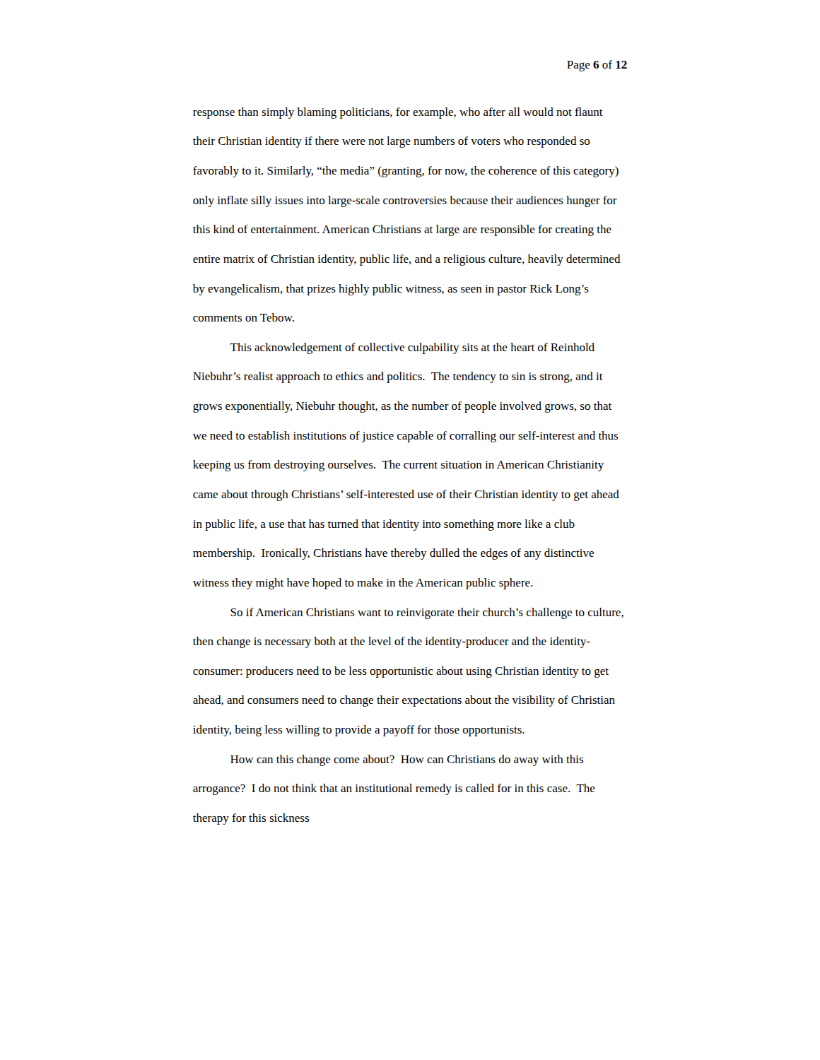Page 6 of 12
response than simply blaming politicians, for example, who after all would not flaunt their Christian identity if there were not large numbers of voters who responded so favorably to it. Similarly, “the media” (granting, for now, the coherence of this category) only inflate silly issues into large-scale controversies because their audiences hunger for this kind of entertainment. American Christians at large are responsible for creating the entire matrix of Christian identity, public life, and a religious culture, heavily determined by evangelicalism, that prizes highly public witness, as seen in pastor Rick Long’s comments on Tebow.
This acknowledgement of collective culpability sits at the heart of Reinhold Niebuhr’s realist approach to ethics and politics. The tendency to sin is strong, and it grows exponentially, Niebuhr thought, as the number of people involved grows, so that we need to establish institutions of justice capable of corralling our self-interest and thus keeping us from destroying ourselves. The current situation in American Christianity came about through Christians’ self-interested use of their Christian identity to get ahead in public life, a use that has turned that identity into something more like a club membership. Ironically, Christians have thereby dulled the edges of any distinctive witness they might have hoped to make in the American public sphere.
So if American Christians want to reinvigorate their church’s challenge to culture, then change is necessary both at the level of the identity-producer and the identity-consumer: producers need to be less opportunistic about using Christian identity to get ahead, and consumers need to change their expectations about the visibility of Christian identity, being less willing to provide a payoff for those opportunists.
How can this change come about? How can Christians do away with this arrogance? I do not think that an institutional remedy is called for in this case. The therapy for this sickness